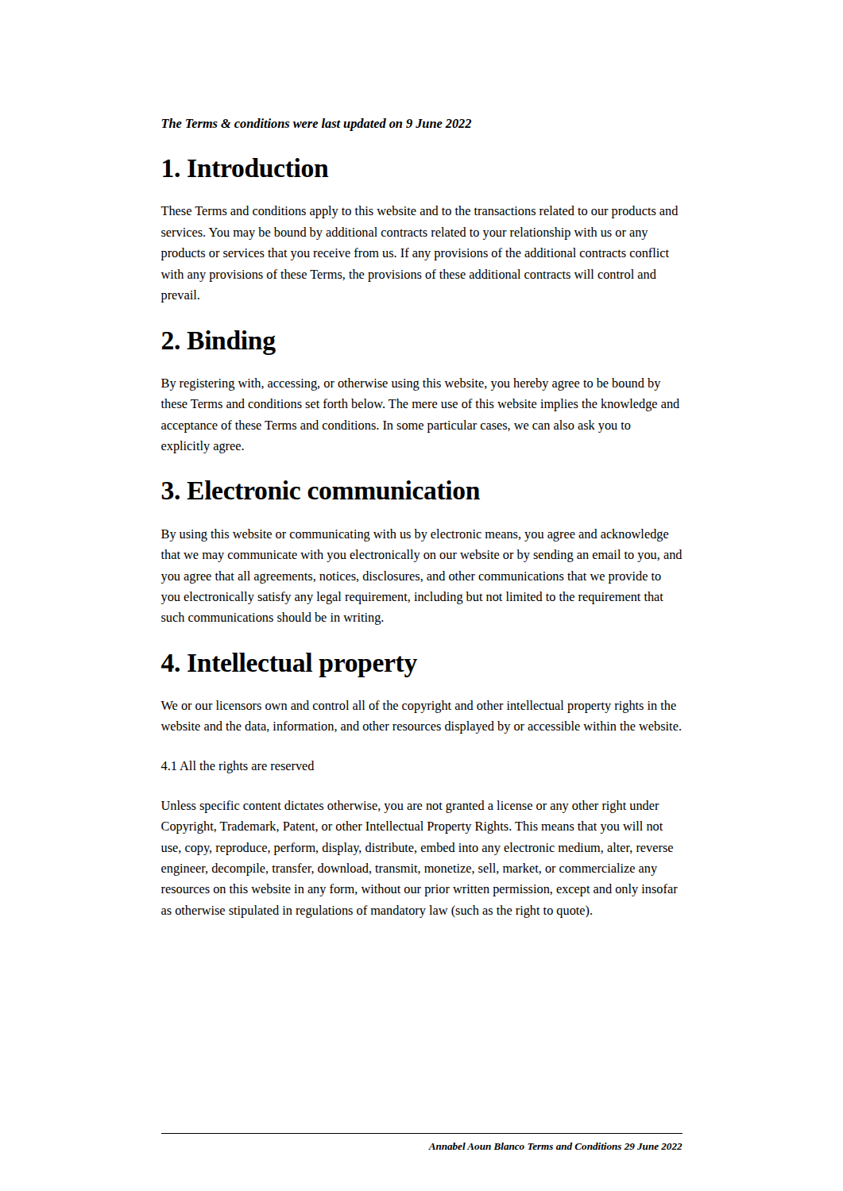The Terms & conditions were last updated on 9 June 2022
1. Introduction
These Terms and conditions apply to this website and to the transactions related to our products and services. You may be bound by additional contracts related to your relationship with us or any products or services that you receive from us. If any provisions of the additional contracts conflict with any provisions of these Terms, the provisions of these additional contracts will control and prevail.
2. Binding
By registering with, accessing, or otherwise using this website, you hereby agree to be bound by these Terms and conditions set forth below. The mere use of this website implies the knowledge and acceptance of these Terms and conditions. In some particular cases, we can also ask you to explicitly agree.
3. Electronic communication
By using this website or communicating with us by electronic means, you agree and acknowledge that we may communicate with you electronically on our website or by sending an email to you, and you agree that all agreements, notices, disclosures, and other communications that we provide to you electronically satisfy any legal requirement, including but not limited to the requirement that such communications should be in writing.
4. Intellectual property
We or our licensors own and control all of the copyright and other intellectual property rights in the website and the data, information, and other resources displayed by or accessible within the website.
4.1 All the rights are reserved
Unless specific content dictates otherwise, you are not granted a license or any other right under Copyright, Trademark, Patent, or other Intellectual Property Rights. This means that you will not use, copy, reproduce, perform, display, distribute, embed into any electronic medium, alter, reverse engineer, decompile, transfer, download, transmit, monetize, sell, market, or commercialize any resources on this website in any form, without our prior written permission, except and only insofar as otherwise stipulated in regulations of mandatory law (such as the right to quote).
Annabel Aoun Blanco Terms and Conditions 29 June 2022